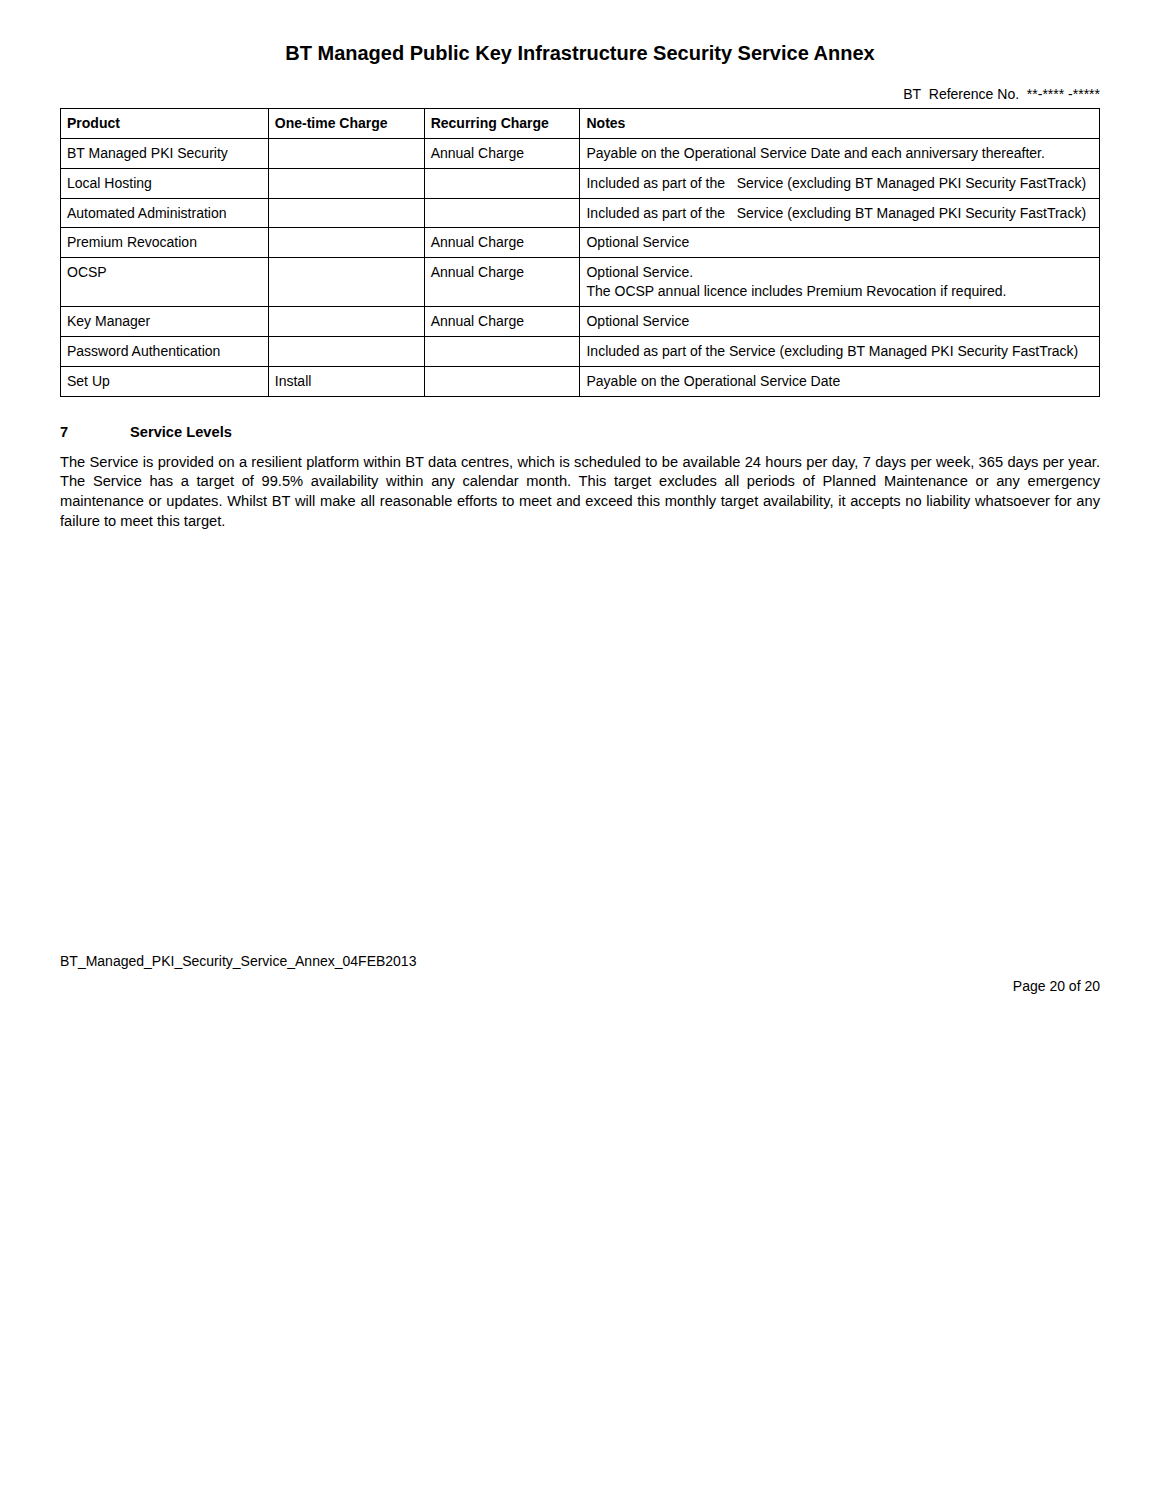BT Managed Public Key Infrastructure Security Service Annex
BT Reference No. **-**** -*****
| Product | One-time Charge | Recurring Charge | Notes |
| --- | --- | --- | --- |
| BT Managed PKI Security | | Annual Charge | Payable on the Operational Service Date and each anniversary thereafter. |
| Local Hosting | | | Included as part of the Service (excluding BT Managed PKI Security FastTrack) |
| Automated Administration | | | Included as part of the Service (excluding BT Managed PKI Security FastTrack) |
| Premium Revocation | | Annual Charge | Optional Service |
| OCSP | | Annual Charge | Optional Service. The OCSP annual licence includes Premium Revocation if required. |
| Key Manager | | Annual Charge | Optional Service |
| Password Authentication | | | Included as part of the Service (excluding BT Managed PKI Security FastTrack) |
| Set Up | Install | | Payable on the Operational Service Date |
7 Service Levels
The Service is provided on a resilient platform within BT data centres, which is scheduled to be available 24 hours per day, 7 days per week, 365 days per year. The Service has a target of 99.5% availability within any calendar month. This target excludes all periods of Planned Maintenance or any emergency maintenance or updates. Whilst BT will make all reasonable efforts to meet and exceed this monthly target availability, it accepts no liability whatsoever for any failure to meet this target.
BT_Managed_PKI_Security_Service_Annex_04FEB2013
Page 20 of 20